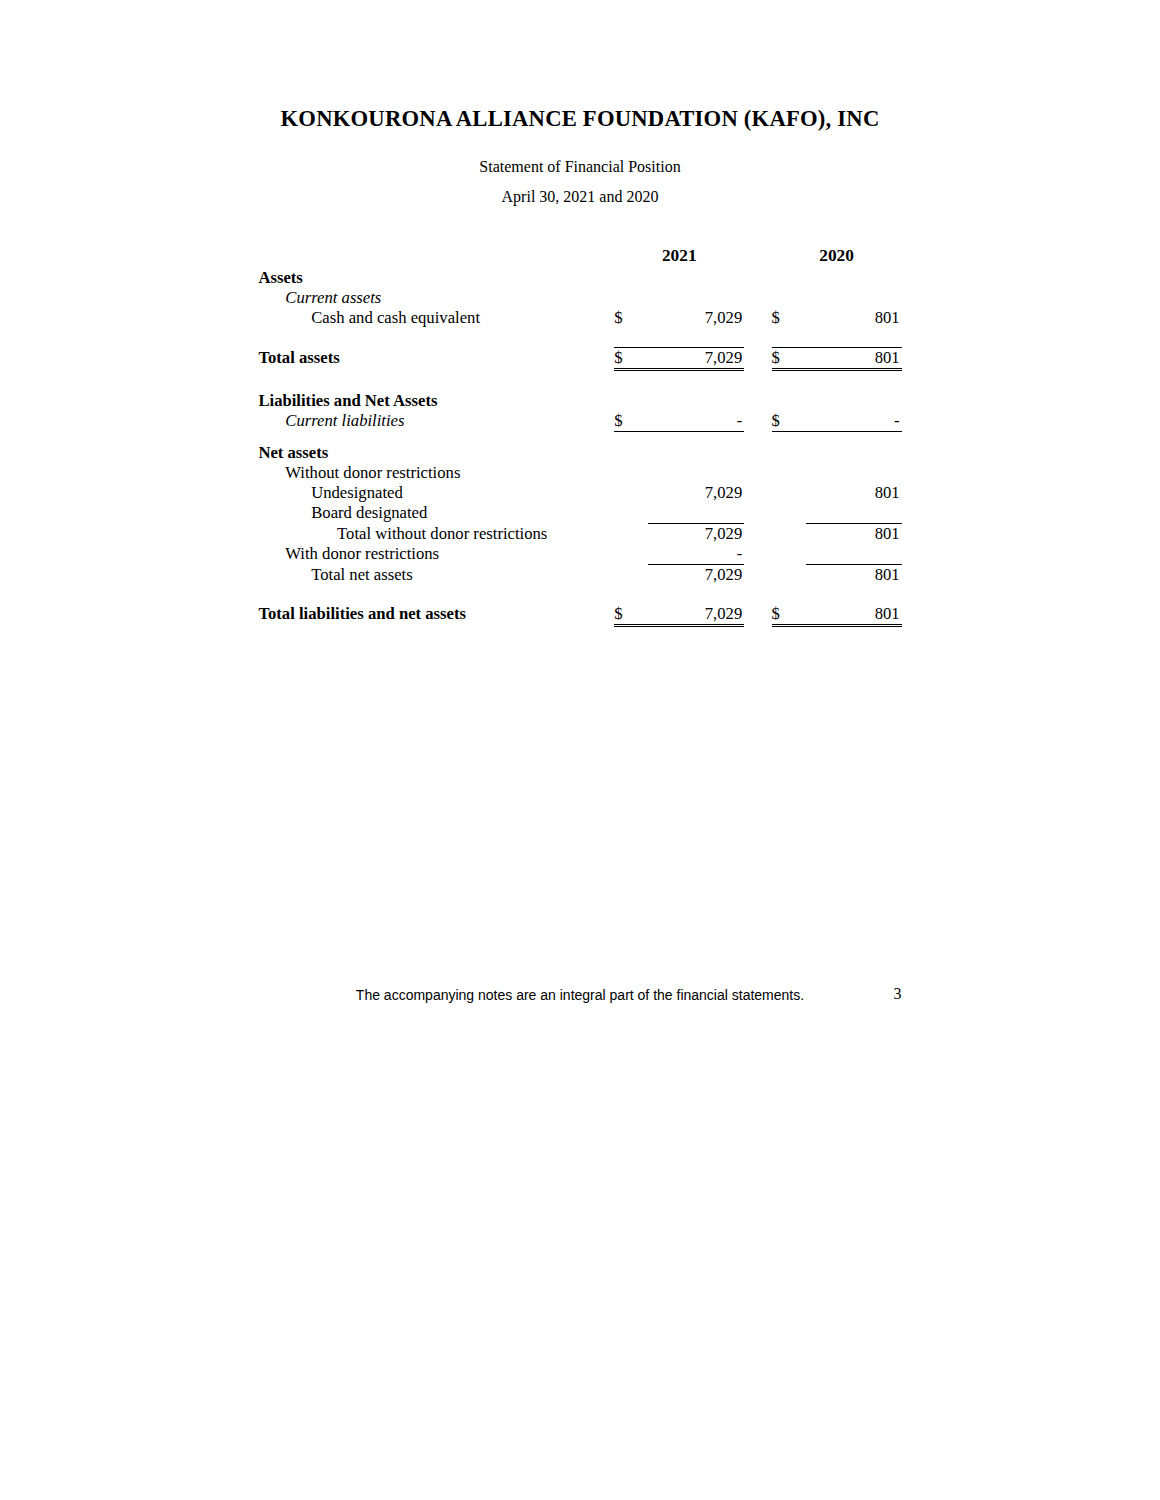KONKOURONA ALLIANCE FOUNDATION (KAFO), INC
Statement of Financial Position
April 30, 2021 and 2020
| | 2021 | | 2020 |
| Assets | | | | | |
| Current assets | | | | | |
| Cash and cash equivalent | $ | 7,029 | | $ | 801 |
| Total assets | $ | 7,029 | | $ | 801 |
| Liabilities and Net Assets | | | | | |
| Current liabilities | $ | - | | $ | - |
| Net assets | | | | | |
| Without donor restrictions | | | | | |
| Undesignated | | 7,029 | | | 801 |
| Board designated | | | | | |
| Total without donor restrictions | | 7,029 | | | 801 |
| With donor restrictions | | - | | | |
| Total net assets | | 7,029 | | | 801 |
| Total liabilities and net assets | $ | 7,029 | | $ | 801 |
The accompanying notes are an integral part of the financial statements.
3